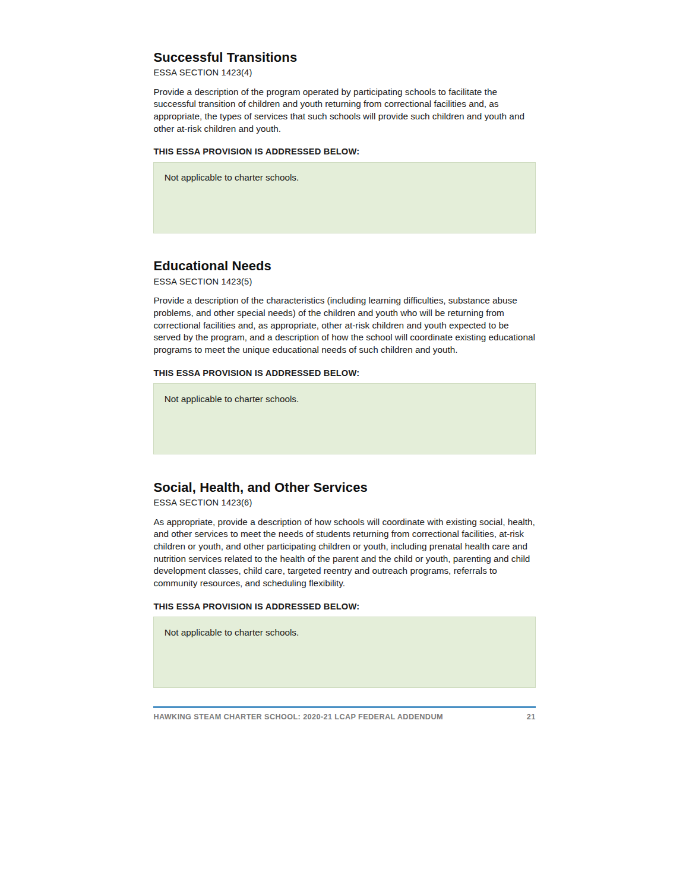Successful Transitions
ESSA SECTION 1423(4)
Provide a description of the program operated by participating schools to facilitate the successful transition of children and youth returning from correctional facilities and, as appropriate, the types of services that such schools will provide such children and youth and other at-risk children and youth.
THIS ESSA PROVISION IS ADDRESSED BELOW:
Not applicable to charter schools.
Educational Needs
ESSA SECTION 1423(5)
Provide a description of the characteristics (including learning difficulties, substance abuse problems, and other special needs) of the children and youth who will be returning from correctional facilities and, as appropriate, other at-risk children and youth expected to be served by the program, and a description of how the school will coordinate existing educational programs to meet the unique educational needs of such children and youth.
THIS ESSA PROVISION IS ADDRESSED BELOW:
Not applicable to charter schools.
Social, Health, and Other Services
ESSA SECTION 1423(6)
As appropriate, provide a description of how schools will coordinate with existing social, health, and other services to meet the needs of students returning from correctional facilities, at-risk children or youth, and other participating children or youth, including prenatal health care and nutrition services related to the health of the parent and the child or youth, parenting and child development classes, child care, targeted reentry and outreach programs, referrals to community resources, and scheduling flexibility.
THIS ESSA PROVISION IS ADDRESSED BELOW:
Not applicable to charter schools.
Hawking STEAM Charter School: 2020-21 LCAP Federal Addendum 21